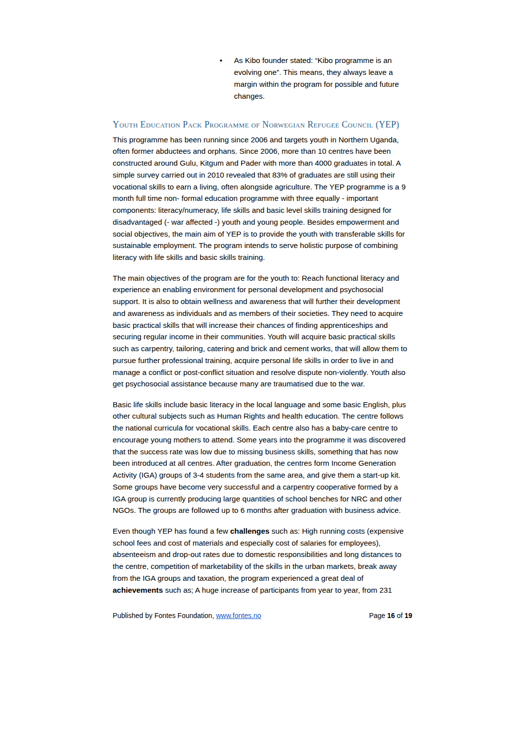As Kibo founder stated: “Kibo programme is an evolving one”. This means, they always leave a margin within the program for possible and future changes.
Youth Education Pack Programme of Norwegian Refugee Council (YEP)
This programme has been running since 2006 and targets youth in Northern Uganda, often former abductees and orphans. Since 2006, more than 10 centres have been constructed around Gulu, Kitgum and Pader with more than 4000 graduates in total. A simple survey carried out in 2010 revealed that 83% of graduates are still using their vocational skills to earn a living, often alongside agriculture. The YEP programme is a 9 month full time non- formal education programme with three equally - important components: literacy/numeracy, life skills and basic level skills training designed for disadvantaged (- war affected -) youth and young people. Besides empowerment and social objectives, the main aim of YEP is to provide the youth with transferable skills for sustainable employment. The program intends to serve holistic purpose of combining literacy with life skills and basic skills training.
The main objectives of the program are for the youth to: Reach functional literacy and experience an enabling environment for personal development and psychosocial support. It is also to obtain wellness and awareness that will further their development and awareness as individuals and as members of their societies. They need to acquire basic practical skills that will increase their chances of finding apprenticeships and securing regular income in their communities. Youth will acquire basic practical skills such as carpentry, tailoring, catering and brick and cement works, that will allow them to pursue further professional training, acquire personal life skills in order to live in and manage a conflict or post-conflict situation and resolve dispute non-violently. Youth also get psychosocial assistance because many are traumatised due to the war.
Basic life skills include basic literacy in the local language and some basic English, plus other cultural subjects such as Human Rights and health education. The centre follows the national curricula for vocational skills. Each centre also has a baby-care centre to encourage young mothers to attend. Some years into the programme it was discovered that the success rate was low due to missing business skills, something that has now been introduced at all centres. After graduation, the centres form Income Generation Activity (IGA) groups of 3-4 students from the same area, and give them a start-up kit. Some groups have become very successful and a carpentry cooperative formed by a IGA group is currently producing large quantities of school benches for NRC and other NGOs. The groups are followed up to 6 months after graduation with business advice.
Even though YEP has found a few challenges such as: High running costs (expensive school fees and cost of materials and especially cost of salaries for employees), absenteeism and drop-out rates due to domestic responsibilities and long distances to the centre, competition of marketability of the skills in the urban markets, break away from the IGA groups and taxation, the program experienced a great deal of achievements such as; A huge increase of participants from year to year, from 231
Published by Fontes Foundation, www.fontes.no Page 16 of 19